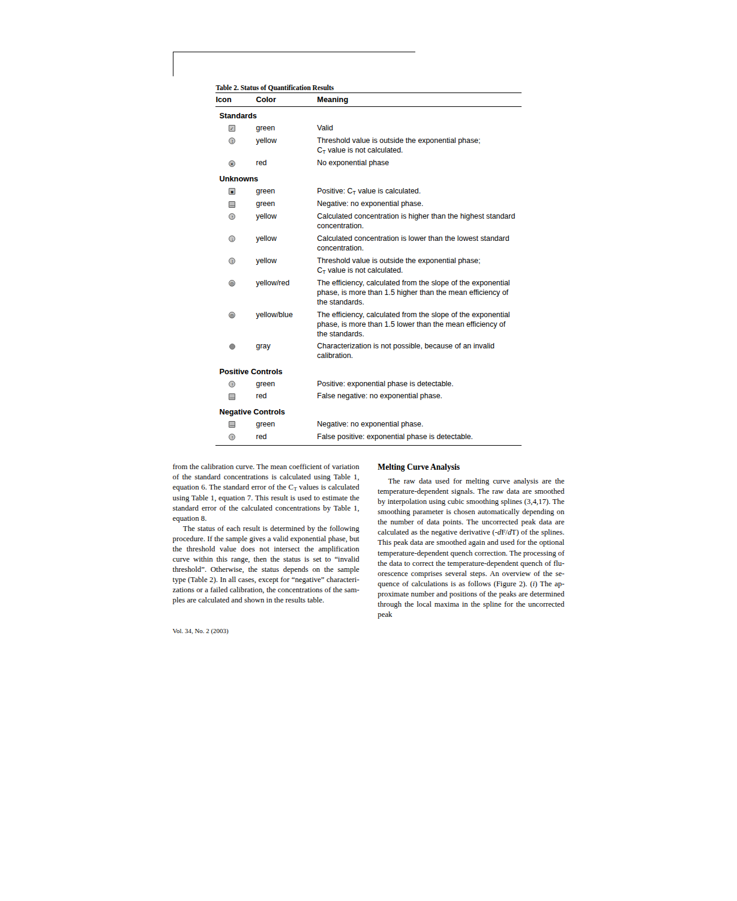Table 2. Status of Quantification Results
| Icon | Color | Meaning |
| --- | --- | --- |
| Standards |
| ✓ | green | Valid |
| ↕ | yellow | Threshold value is outside the exponential phase; C T value is not calculated. |
| ✕ | red | No exponential phase |
| Unknowns |
| ■ | green | Positive: C T value is calculated. |
| — | green | Negative: no exponential phase. |
| ↑ | yellow | Calculated concentration is higher than the highest standard concentration. |
| ↓ | yellow | Calculated concentration is lower than the lowest standard concentration. |
| ↕ | yellow | Threshold value is outside the exponential phase; C T value is not calculated. |
| ◎ | yellow/red | The efficiency, calculated from the slope of the exponential phase, is more than 1.5 higher than the mean efficiency of the standards. |
| ◎ | yellow/blue | The efficiency, calculated from the slope of the exponential phase, is more than 1.5 lower than the mean efficiency of the standards. |
| | gray | Characterization is not possible, because of an invalid calibration. |
| Positive Controls |
| ↑ | green | Positive: exponential phase is detectable. |
| — | red | False negative: no exponential phase. |
| Negative Controls |
| — | green | Negative: no exponential phase. |
| ↑ | red | False positive: exponential phase is detectable. |
from the calibration curve. The mean coefficient of variation of the standard concentrations is calculated using Table 1, equation 6. The standard error of the CT values is calculated using Table 1, equation 7. This result is used to estimate the standard error of the calculated concentrations by Table 1, equation 8.
The status of each result is determined by the following procedure. If the sample gives a valid exponential phase, but the threshold value does not intersect the amplification curve within this range, then the status is set to “invalid threshold”. Otherwise, the status depends on the sample type (Table 2). In all cases, except for “negative” characterizations or a failed calibration, the concentrations of the samples are calculated and shown in the results table.
Melting Curve Analysis
The raw data used for melting curve analysis are the temperature-dependent signals. The raw data are smoothed by interpolation using cubic smoothing splines (3,4,17). The smoothing parameter is chosen automatically depending on the number of data points. The uncorrected peak data are calculated as the negative derivative (-d F/d T) of the splines. This peak data are smoothed again and used for the optional temperature-dependent quench correction. The processing of the data to correct the temperature-dependent quench of fluorescence comprises several steps. An overview of the sequence of calculations is as follows (Figure 2). (i) The approximate number and positions of the peaks are determined through the local maxima in the spline for the uncorrected peak
Vol. 34, No. 2 (2003)